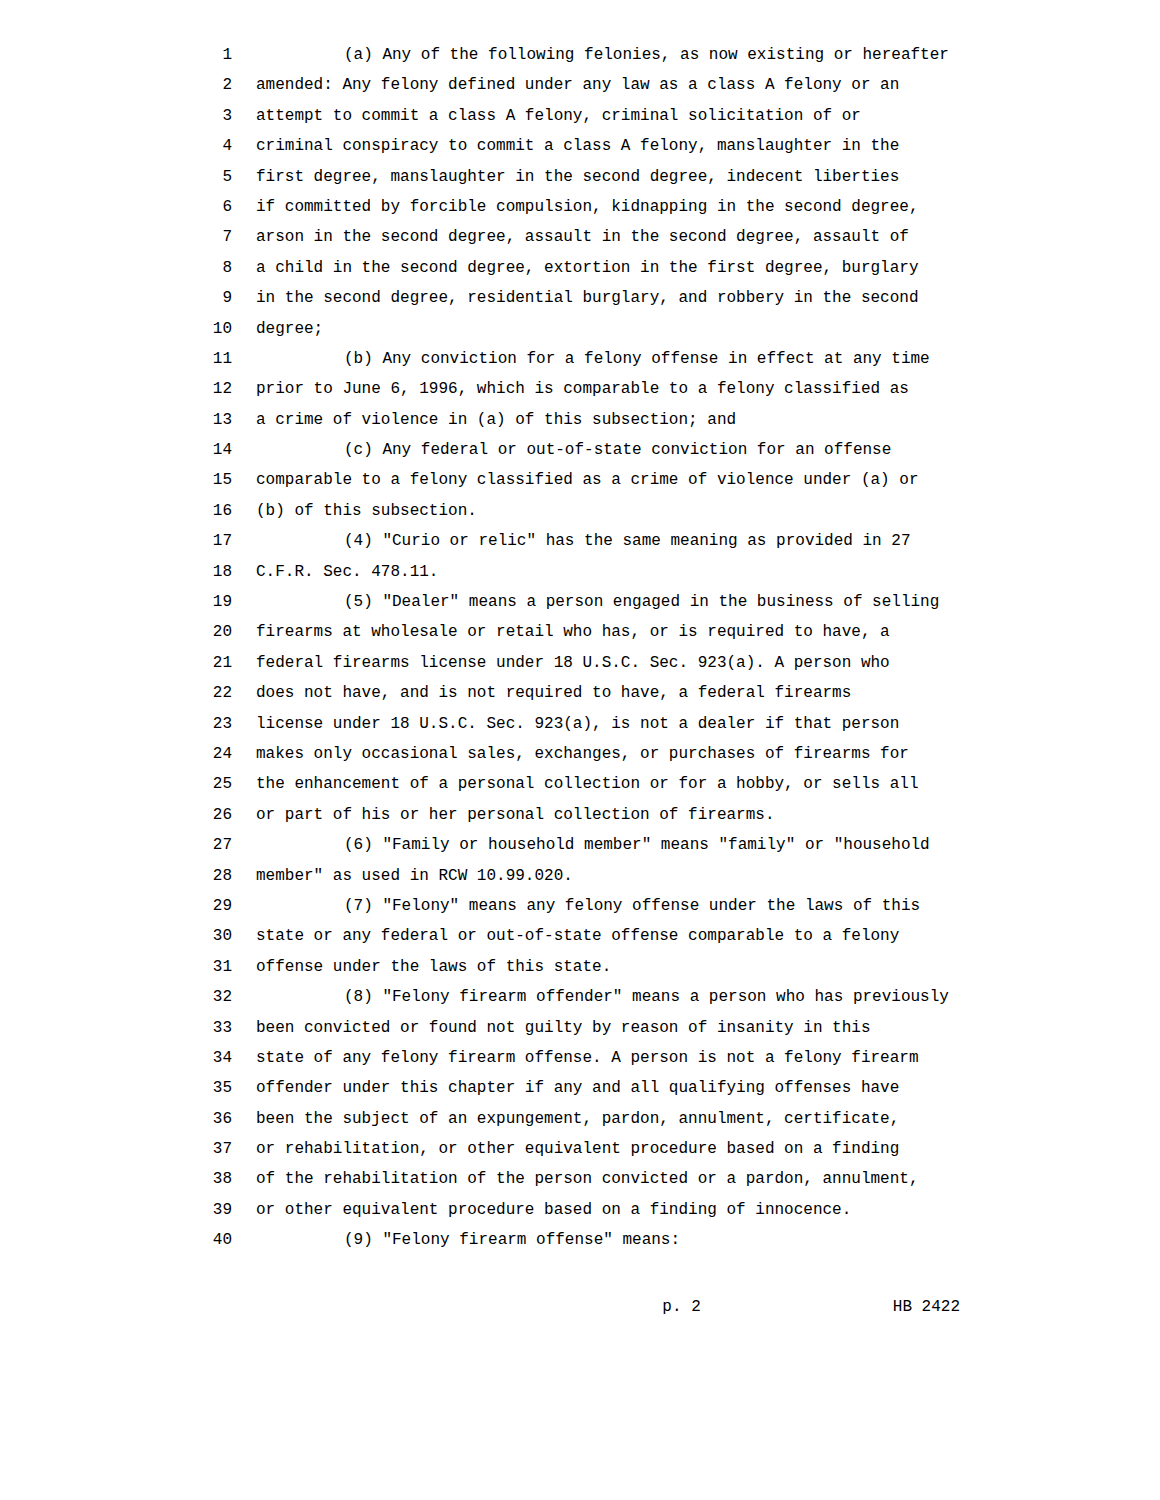(a) Any of the following felonies, as now existing or hereafter
amended: Any felony defined under any law as a class A felony or an
attempt to commit a class A felony, criminal solicitation of or
criminal conspiracy to commit a class A felony, manslaughter in the
first degree, manslaughter in the second degree, indecent liberties
if committed by forcible compulsion, kidnapping in the second degree,
arson in the second degree, assault in the second degree, assault of
a child in the second degree, extortion in the first degree, burglary
in the second degree, residential burglary, and robbery in the second
degree;
(b) Any conviction for a felony offense in effect at any time
prior to June 6, 1996, which is comparable to a felony classified as
a crime of violence in (a) of this subsection; and
(c) Any federal or out-of-state conviction for an offense
comparable to a felony classified as a crime of violence under (a) or
(b) of this subsection.
(4) "Curio or relic" has the same meaning as provided in 27
C.F.R. Sec. 478.11.
(5) "Dealer" means a person engaged in the business of selling
firearms at wholesale or retail who has, or is required to have, a
federal firearms license under 18 U.S.C. Sec. 923(a). A person who
does not have, and is not required to have, a federal firearms
license under 18 U.S.C. Sec. 923(a), is not a dealer if that person
makes only occasional sales, exchanges, or purchases of firearms for
the enhancement of a personal collection or for a hobby, or sells all
or part of his or her personal collection of firearms.
(6) "Family or household member" means "family" or "household
member" as used in RCW 10.99.020.
(7) "Felony" means any felony offense under the laws of this
state or any federal or out-of-state offense comparable to a felony
offense under the laws of this state.
(8) "Felony firearm offender" means a person who has previously
been convicted or found not guilty by reason of insanity in this
state of any felony firearm offense. A person is not a felony firearm
offender under this chapter if any and all qualifying offenses have
been the subject of an expungement, pardon, annulment, certificate,
or rehabilitation, or other equivalent procedure based on a finding
of the rehabilitation of the person convicted or a pardon, annulment,
or other equivalent procedure based on a finding of innocence.
(9) "Felony firearm offense" means:
p. 2 HB 2422